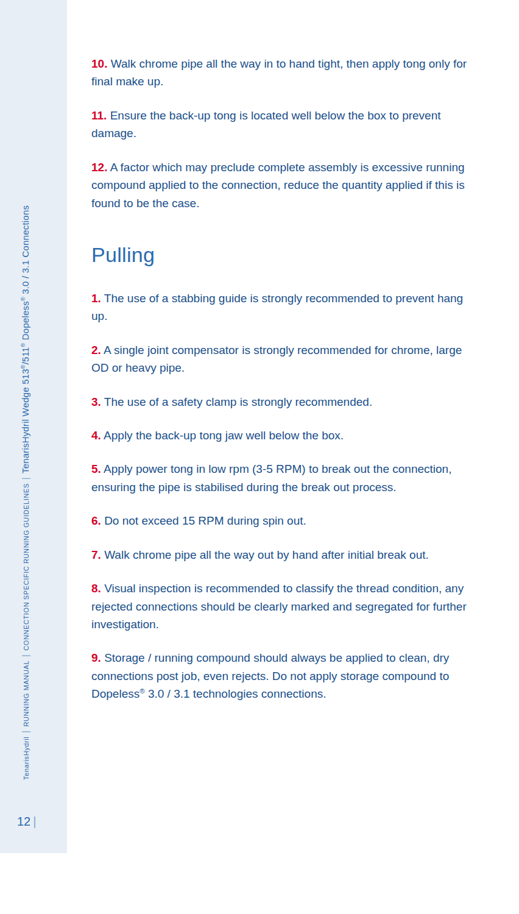TenarisHydril|RUNNING MANUAL|CONNECTION SPECIFIC RUNNING GUIDELINES|TenarisHydril Wedge 513®/511® Dopeless® 3.0 / 3.1 Connections
12|
10. Walk chrome pipe all the way in to hand tight, then apply tong only for final make up.
11. Ensure the back-up tong is located well below the box to prevent damage.
12. A factor which may preclude complete assembly is excessive running compound applied to the connection, reduce the quantity applied if this is found to be the case.
Pulling
1. The use of a stabbing guide is strongly recommended to prevent hang up.
2. A single joint compensator is strongly recommended for chrome, large OD or heavy pipe.
3. The use of a safety clamp is strongly recommended.
4. Apply the back-up tong jaw well below the box.
5. Apply power tong in low rpm (3-5 RPM) to break out the connection, ensuring the pipe is stabilised during the break out process.
6. Do not exceed 15 RPM during spin out.
7. Walk chrome pipe all the way out by hand after initial break out.
8. Visual inspection is recommended to classify the thread condition, any rejected connections should be clearly marked and segregated for further investigation.
9. Storage / running compound should always be applied to clean, dry connections post job, even rejects. Do not apply storage compound to Dopeless® 3.0 / 3.1 technologies connections.